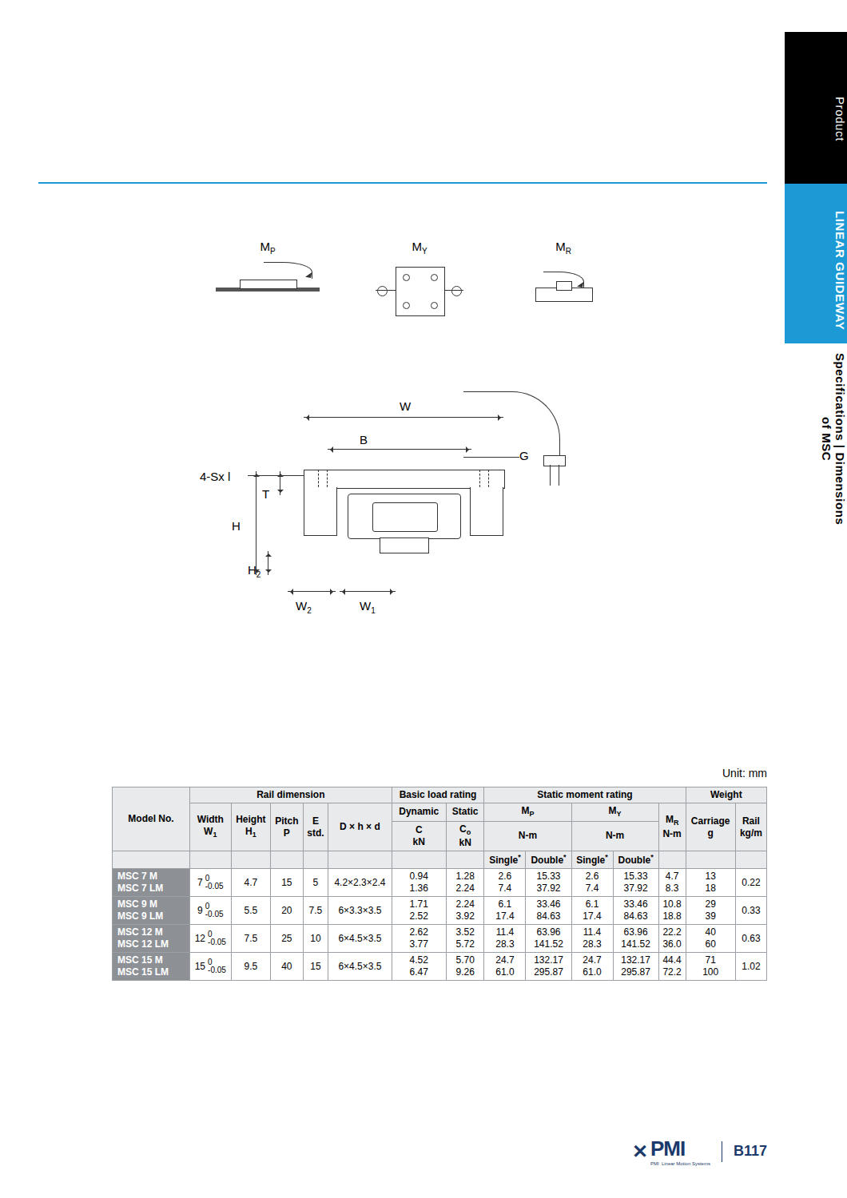Product
LINEAR GUIDEWAY
Specifications | Dimensions of MSC
MP
MY
MR
4-Sx l W B G T H H2 W2 W1
Unit: mm
| Model No. | Rail dimension | Basic load rating | Static moment rating | Weight |
| --- | --- | --- | --- | --- |
| Width W 1 | Height H 1 | Pitch P | E std. | D × h × d | Dynamic | Static | M P | M Y | M R N-m | Carriage g | Rail kg/m |
| C kN | C o kN | N-m | N-m |
| | | | | | | | | Single * | Double * | Single * | Double * | | | |
| MSC 7 M MSC 7 LM | 7 0 -0.05 | 4.7 | 15 | 5 | 4.2×2.3×2.4 | 0.94 1.36 | 1.28 2.24 | 2.6 7.4 | 15.33 37.92 | 2.6 7.4 | 15.33 37.92 | 4.7 8.3 | 13 18 | 0.22 |
| MSC 9 M MSC 9 LM | 9 0 -0.05 | 5.5 | 20 | 7.5 | 6×3.3×3.5 | 1.71 2.52 | 2.24 3.92 | 6.1 17.4 | 33.46 84.63 | 6.1 17.4 | 33.46 84.63 | 10.8 18.8 | 29 39 | 0.33 |
| MSC 12 M MSC 12 LM | 12 0 -0.05 | 7.5 | 25 | 10 | 6×4.5×3.5 | 2.62 3.77 | 3.52 5.72 | 11.4 28.3 | 63.96 141.52 | 11.4 28.3 | 63.96 141.52 | 22.2 36.0 | 40 60 | 0.63 |
| MSC 15 M MSC 15 LM | 15 0 -0.05 | 9.5 | 40 | 15 | 6×4.5×3.5 | 4.52 6.47 | 5.70 9.26 | 24.7 61.0 | 132.17 295.87 | 24.7 61.0 | 132.17 295.87 | 44.4 72.2 | 71 100 | 1.02 |
✕ PMI PMI Linear Motion Systems
B117